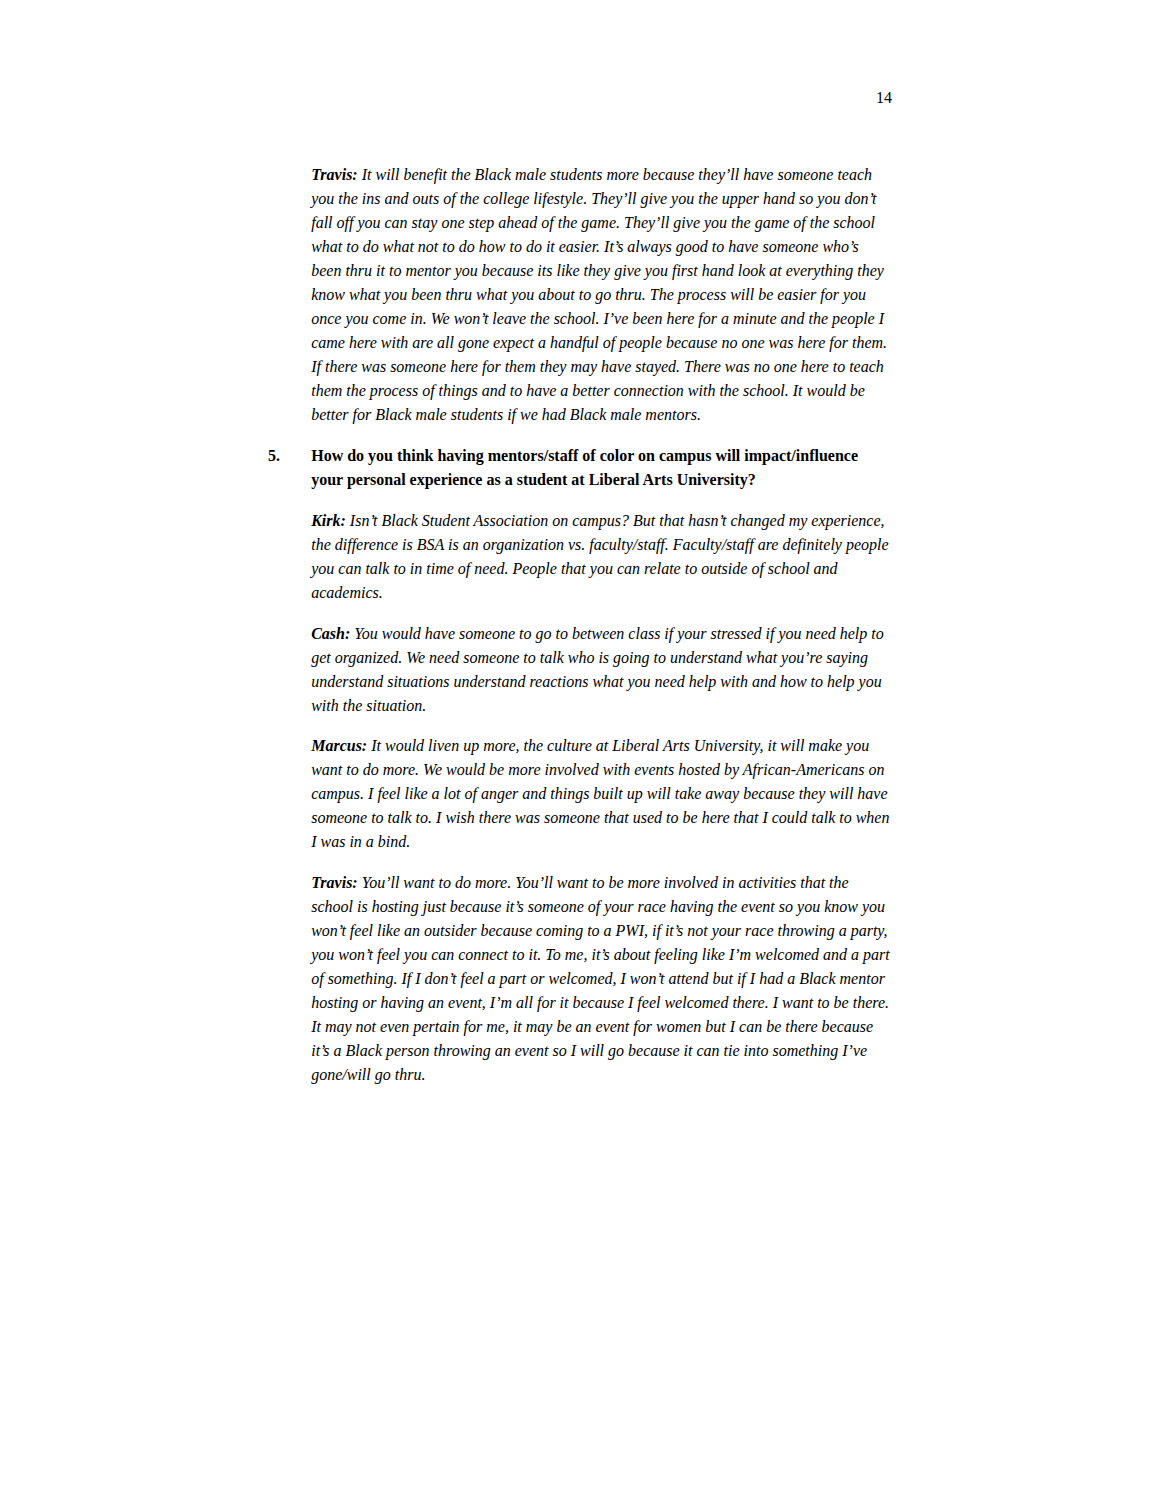14
Travis: It will benefit the Black male students more because they’ll have someone teach you the ins and outs of the college lifestyle. They’ll give you the upper hand so you don’t fall off you can stay one step ahead of the game. They’ll give you the game of the school what to do what not to do how to do it easier. It’s always good to have someone who’s been thru it to mentor you because its like they give you first hand look at everything they know what you been thru what you about to go thru. The process will be easier for you once you come in. We won’t leave the school. I’ve been here for a minute and the people I came here with are all gone expect a handful of people because no one was here for them. If there was someone here for them they may have stayed. There was no one here to teach them the process of things and to have a better connection with the school. It would be better for Black male students if we had Black male mentors.
5. How do you think having mentors/staff of color on campus will impact/influence your personal experience as a student at Liberal Arts University?
Kirk: Isn’t Black Student Association on campus? But that hasn’t changed my experience, the difference is BSA is an organization vs. faculty/staff. Faculty/staff are definitely people you can talk to in time of need. People that you can relate to outside of school and academics.
Cash: You would have someone to go to between class if your stressed if you need help to get organized. We need someone to talk who is going to understand what you’re saying understand situations understand reactions what you need help with and how to help you with the situation.
Marcus: It would liven up more, the culture at Liberal Arts University, it will make you want to do more. We would be more involved with events hosted by African-Americans on campus. I feel like a lot of anger and things built up will take away because they will have someone to talk to. I wish there was someone that used to be here that I could talk to when I was in a bind.
Travis: You’ll want to do more. You’ll want to be more involved in activities that the school is hosting just because it’s someone of your race having the event so you know you won’t feel like an outsider because coming to a PWI, if it’s not your race throwing a party, you won’t feel you can connect to it. To me, it’s about feeling like I’m welcomed and a part of something. If I don’t feel a part or welcomed, I won’t attend but if I had a Black mentor hosting or having an event, I’m all for it because I feel welcomed there. I want to be there. It may not even pertain for me, it may be an event for women but I can be there because it’s a Black person throwing an event so I will go because it can tie into something I’ve gone/will go thru.